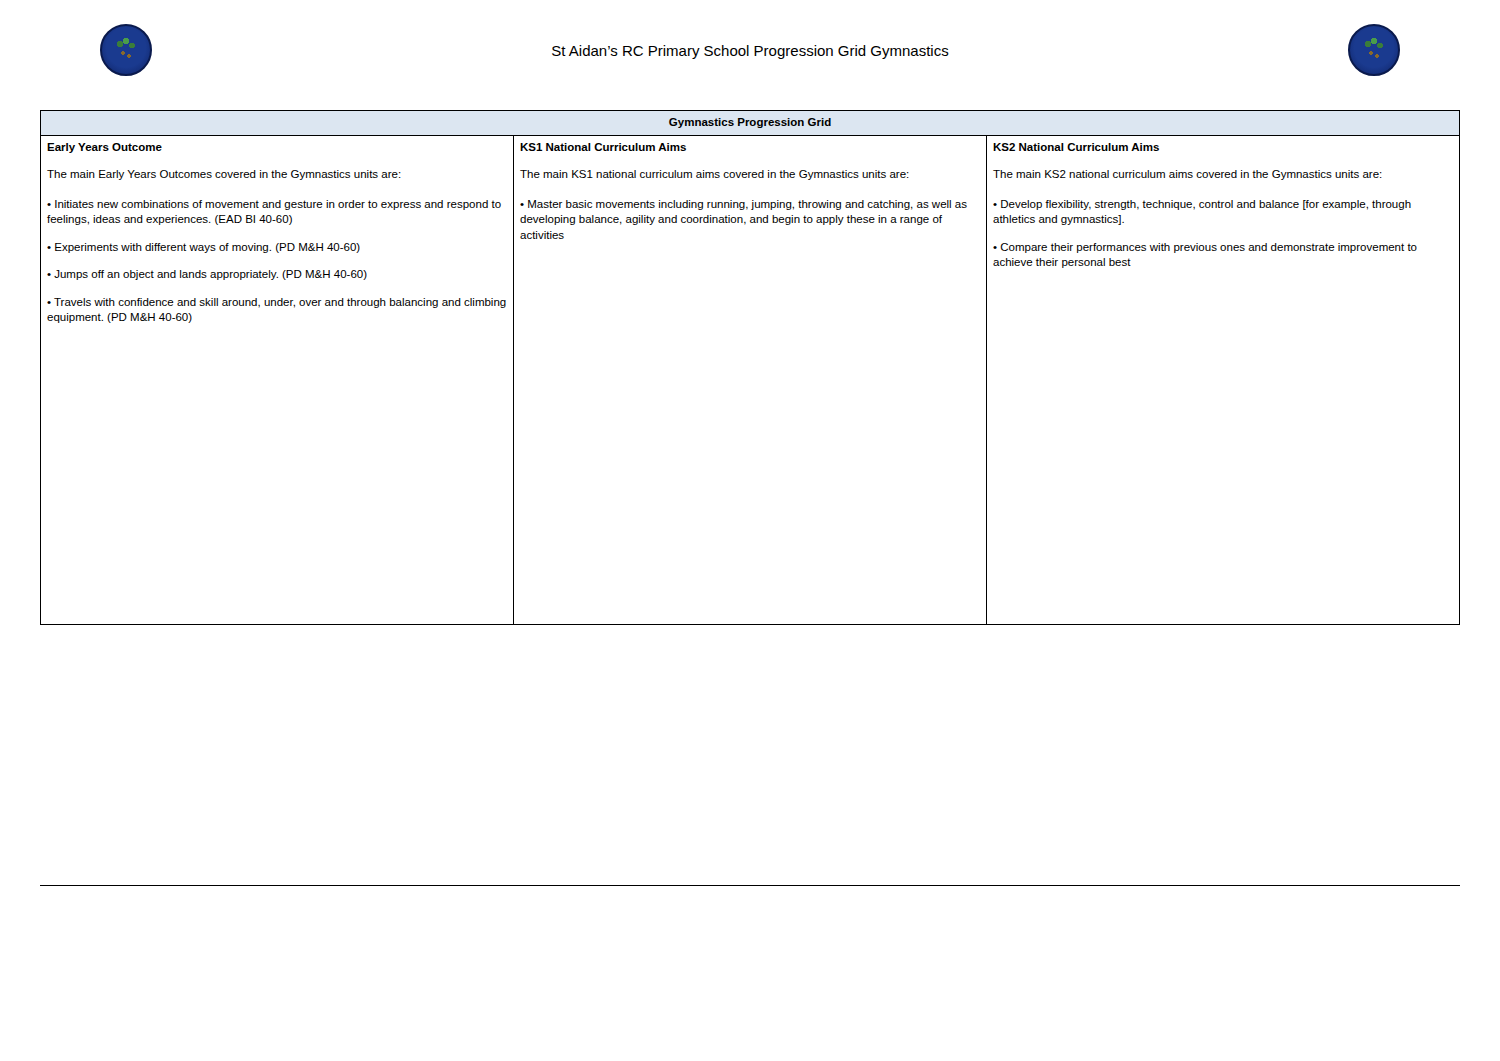St Aidan’s RC Primary School Progression Grid Gymnastics
| Gymnastics Progression Grid |
| --- |
| Early Years Outcome The main Early Years Outcomes covered in the Gymnastics units are: • Initiates new combinations of movement and gesture in order to express and respond to feelings, ideas and experiences. (EAD BI 40-60) • Experiments with different ways of moving. (PD M&H 40-60) • Jumps off an object and lands appropriately. (PD M&H 40-60) • Travels with confidence and skill around, under, over and through balancing and climbing equipment. (PD M&H 40-60) | KS1 National Curriculum Aims The main KS1 national curriculum aims covered in the Gymnastics units are: • Master basic movements including running, jumping, throwing and catching, as well as developing balance, agility and coordination, and begin to apply these in a range of activities | KS2 National Curriculum Aims The main KS2 national curriculum aims covered in the Gymnastics units are: • Develop flexibility, strength, technique, control and balance [for example, through athletics and gymnastics]. • Compare their performances with previous ones and demonstrate improvement to achieve their personal best |